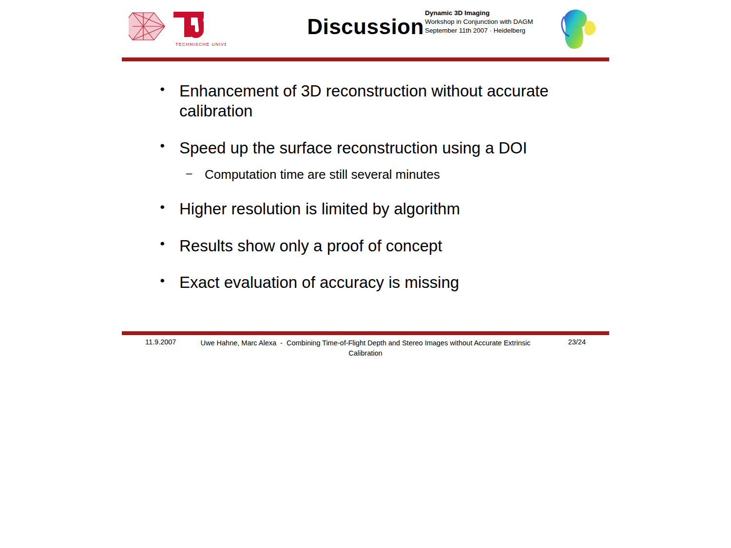TECHNISCHE UNIVERSITÄT BERLIN berlin
Discussion
Dynamic 3D Imaging
Workshop in Conjunction with DAGM
September 11th 2007 · Heidelberg
Enhancement of 3D reconstruction without accurate calibration
Speed up the surface reconstruction using a DOI
Computation time are still several minutes
Higher resolution is limited by algorithm
Results show only a proof of concept
Exact evaluation of accuracy is missing
11.9.2007
Uwe Hahne, Marc Alexa - Combining Time-of-Flight Depth and Stereo Images without Accurate Extrinsic Calibration
23/24